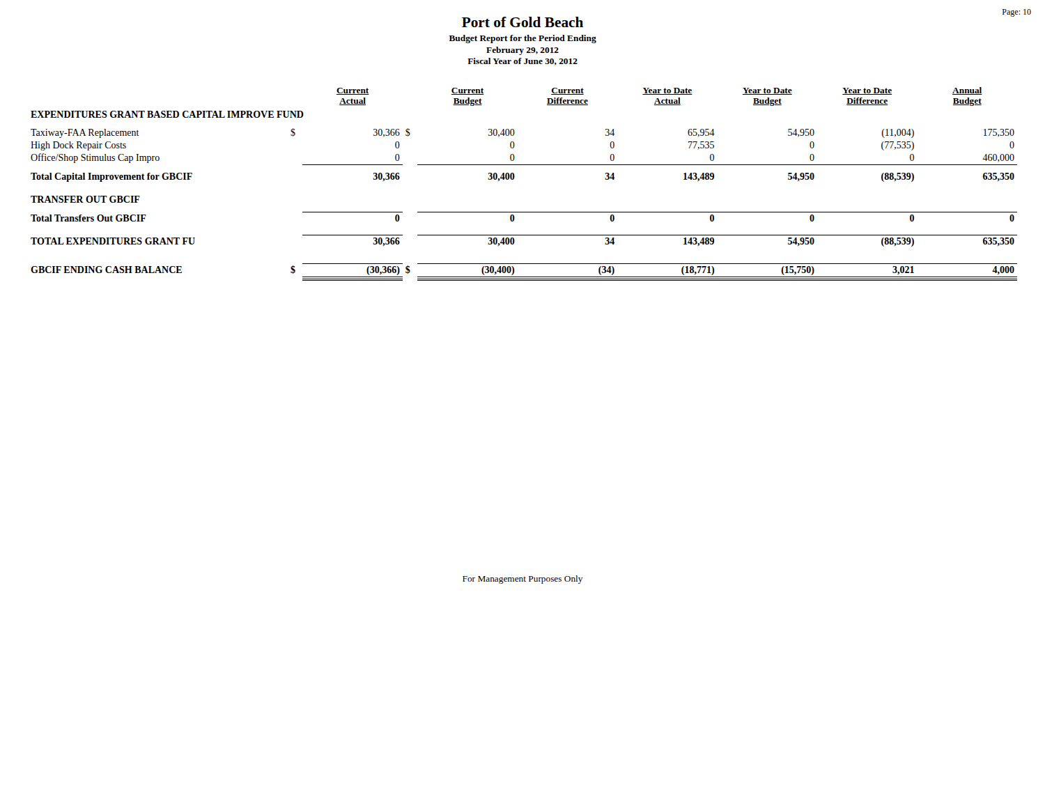Page: 10
Port of Gold Beach
Budget Report for the Period Ending
February 29, 2012
Fiscal Year of June 30, 2012
| | | Current Actual | | Current Budget | Current Difference | Year to Date Actual | Year to Date Budget | Year to Date Difference | Annual Budget |
| --- | --- | --- | --- | --- | --- | --- | --- | --- | --- |
| EXPENDITURES GRANT BASED CAPITAL IMPROVE FUND |
| Taxiway-FAA Replacement | $ | 30,366 | $ | 30,400 | 34 | 65,954 | 54,950 | (11,004) | 175,350 |
| High Dock Repair Costs | | 0 | | 0 | 0 | 77,535 | 0 | (77,535) | 0 |
| Office/Shop Stimulus Cap Impro | | 0 | | 0 | 0 | 0 | 0 | 0 | 460,000 |
| Total Capital Improvement for GBCIF | | 30,366 | | 30,400 | 34 | 143,489 | 54,950 | (88,539) | 635,350 |
| TRANSFER OUT GBCIF |
| Total Transfers Out GBCIF | | 0 | | 0 | 0 | 0 | 0 | 0 | 0 |
| TOTAL EXPENDITURES GRANT FU | | 30,366 | | 30,400 | 34 | 143,489 | 54,950 | (88,539) | 635,350 |
| GBCIF ENDING CASH BALANCE | $ | (30,366) | $ | (30,400) | (34) | (18,771) | (15,750) | 3,021 | 4,000 |
For Management Purposes Only